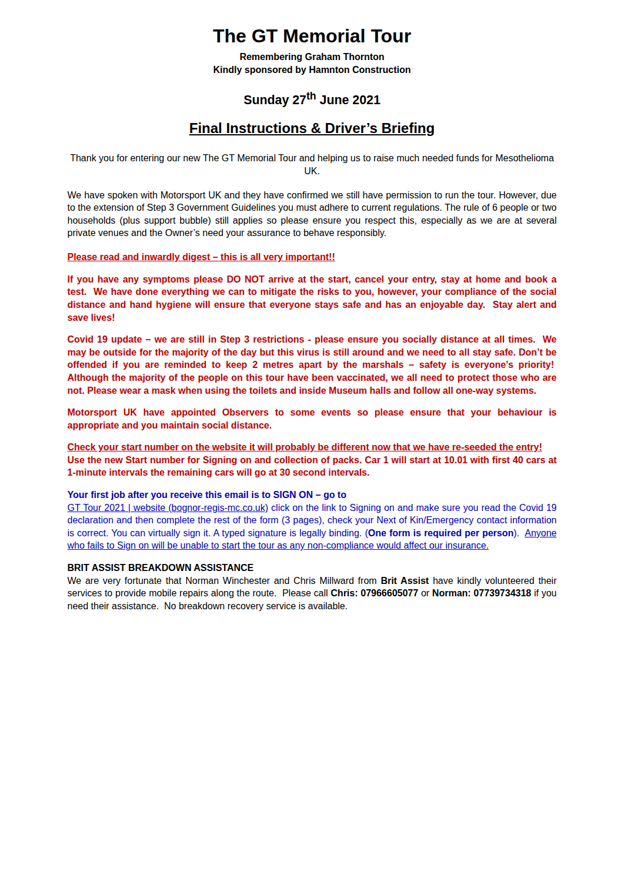The GT Memorial Tour
Remembering Graham Thornton
Kindly sponsored by Hamnton Construction
Sunday 27th June 2021
Final Instructions & Driver’s Briefing
Thank you for entering our new The GT Memorial Tour and helping us to raise much needed funds for Mesothelioma UK.
We have spoken with Motorsport UK and they have confirmed we still have permission to run the tour. However, due to the extension of Step 3 Government Guidelines you must adhere to current regulations. The rule of 6 people or two households (plus support bubble) still applies so please ensure you respect this, especially as we are at several private venues and the Owner’s need your assurance to behave responsibly.
Please read and inwardly digest – this is all very important!!
If you have any symptoms please DO NOT arrive at the start, cancel your entry, stay at home and book a test. We have done everything we can to mitigate the risks to you, however, your compliance of the social distance and hand hygiene will ensure that everyone stays safe and has an enjoyable day. Stay alert and save lives!
Covid 19 update – we are still in Step 3 restrictions - please ensure you socially distance at all times. We may be outside for the majority of the day but this virus is still around and we need to all stay safe. Don’t be offended if you are reminded to keep 2 metres apart by the marshals – safety is everyone’s priority! Although the majority of the people on this tour have been vaccinated, we all need to protect those who are not. Please wear a mask when using the toilets and inside Museum halls and follow all one-way systems.
Motorsport UK have appointed Observers to some events so please ensure that your behaviour is appropriate and you maintain social distance.
Check your start number on the website it will probably be different now that we have re-seeded the entry!
Use the new Start number for Signing on and collection of packs. Car 1 will start at 10.01 with first 40 cars at 1-minute intervals the remaining cars will go at 30 second intervals.
Your first job after you receive this email is to SIGN ON – go to
GT Tour 2021 | website (bognor-regis-mc.co.uk) click on the link to Signing on and make sure you read the Covid 19 declaration and then complete the rest of the form (3 pages), check your Next of Kin/Emergency contact information is correct. You can virtually sign it. A typed signature is legally binding. (One form is required per person). Anyone who fails to Sign on will be unable to start the tour as any non-compliance would affect our insurance.
BRIT ASSIST BREAKDOWN ASSISTANCE
We are very fortunate that Norman Winchester and Chris Millward from Brit Assist have kindly volunteered their services to provide mobile repairs along the route. Please call Chris: 07966605077 or Norman: 07739734318 if you need their assistance. No breakdown recovery service is available.